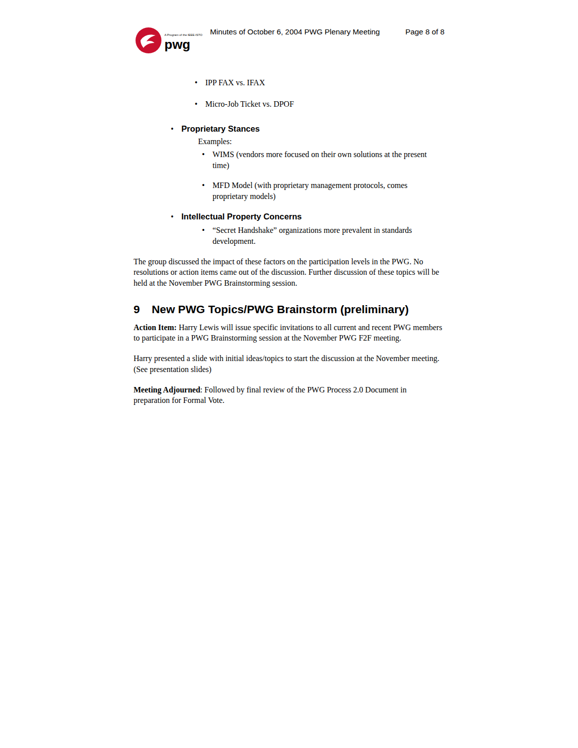A Program of the IEEE-ISTO pwg
Minutes of October 6, 2004 PWG Plenary Meeting
Page 8 of 8
IPP FAX vs. IFAX
Micro-Job Ticket vs. DPOF
Proprietary Stances
Examples:
WIMS (vendors more focused on their own solutions at the present time)
MFD Model (with proprietary management protocols, comes proprietary models)
Intellectual Property Concerns
“Secret Handshake” organizations more prevalent in standards development.
The group discussed the impact of these factors on the participation levels in the PWG. No resolutions or action items came out of the discussion. Further discussion of these topics will be held at the November PWG Brainstorming session.
9 New PWG Topics/PWG Brainstorm (preliminary)
Action Item: Harry Lewis will issue specific invitations to all current and recent PWG members to participate in a PWG Brainstorming session at the November PWG F2F meeting.
Harry presented a slide with initial ideas/topics to start the discussion at the November meeting. (See presentation slides)
Meeting Adjourned: Followed by final review of the PWG Process 2.0 Document in preparation for Formal Vote.